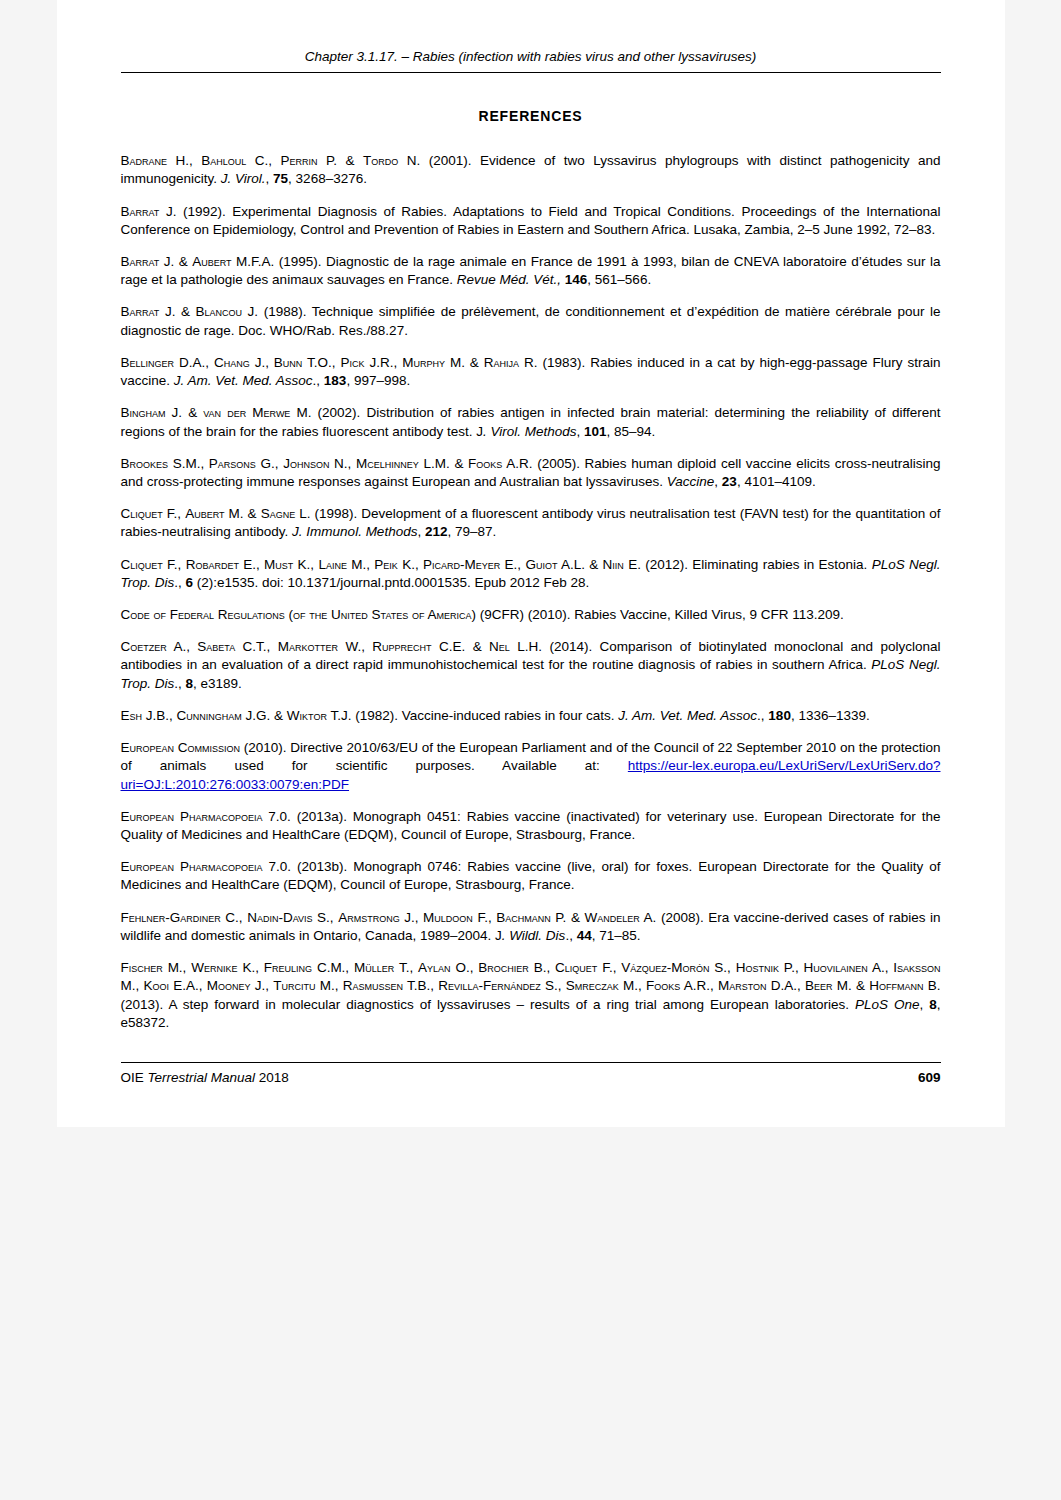Chapter 3.1.17. – Rabies (infection with rabies virus and other lyssaviruses)
REFERENCES
Badrane H., Bahloul C., Perrin P. & Tordo N. (2001). Evidence of two Lyssavirus phylogroups with distinct pathogenicity and immunogenicity. J. Virol., 75, 3268–3276.
Barrat J. (1992). Experimental Diagnosis of Rabies. Adaptations to Field and Tropical Conditions. Proceedings of the International Conference on Epidemiology, Control and Prevention of Rabies in Eastern and Southern Africa. Lusaka, Zambia, 2–5 June 1992, 72–83.
Barrat J. & Aubert M.F.A. (1995). Diagnostic de la rage animale en France de 1991 à 1993, bilan de CNEVA laboratoire d’études sur la rage et la pathologie des animaux sauvages en France. Revue Méd. Vét., 146, 561–566.
Barrat J. & Blancou J. (1988). Technique simplifiée de prélèvement, de conditionnement et d’expédition de matière cérébrale pour le diagnostic de rage. Doc. WHO/Rab. Res./88.27.
Bellinger D.A., Chang J., Bunn T.O., Pick J.R., Murphy M. & Rahija R. (1983). Rabies induced in a cat by high-egg-passage Flury strain vaccine. J. Am. Vet. Med. Assoc., 183, 997–998.
Bingham J. & van der Merwe M. (2002). Distribution of rabies antigen in infected brain material: determining the reliability of different regions of the brain for the rabies fluorescent antibody test. J. Virol. Methods, 101, 85–94.
Brookes S.M., Parsons G., Johnson N., Mcelhinney L.M. & Fooks A.R. (2005). Rabies human diploid cell vaccine elicits cross-neutralising and cross-protecting immune responses against European and Australian bat lyssaviruses. Vaccine, 23, 4101–4109.
Cliquet F., Aubert M. & Sagne L. (1998). Development of a fluorescent antibody virus neutralisation test (FAVN test) for the quantitation of rabies-neutralising antibody. J. Immunol. Methods, 212, 79–87.
Cliquet F., Robardet E., Must K., Laine M., Peik K., Picard-Meyer E., Guiot A.L. & Niin E. (2012). Eliminating rabies in Estonia. PLoS Negl. Trop. Dis., 6 (2):e1535. doi: 10.1371/journal.pntd.0001535. Epub 2012 Feb 28.
Code of Federal Regulations (of the United States of America) (9CFR) (2010). Rabies Vaccine, Killed Virus, 9 CFR 113.209.
Coetzer A., Sabeta C.T., Markotter W., Rupprecht C.E. & Nel L.H. (2014). Comparison of biotinylated monoclonal and polyclonal antibodies in an evaluation of a direct rapid immunohistochemical test for the routine diagnosis of rabies in southern Africa. PLoS Negl. Trop. Dis., 8, e3189.
Esh J.B., Cunningham J.G. & Wiktor T.J. (1982). Vaccine-induced rabies in four cats. J. Am. Vet. Med. Assoc., 180, 1336–1339.
European Commission (2010). Directive 2010/63/EU of the European Parliament and of the Council of 22 September 2010 on the protection of animals used for scientific purposes. Available at: https://eur-lex.europa.eu/LexUriServ/LexUriServ.do?uri=OJ:L:2010:276:0033:0079:en:PDF
European Pharmacopoeia 7.0. (2013a). Monograph 0451: Rabies vaccine (inactivated) for veterinary use. European Directorate for the Quality of Medicines and HealthCare (EDQM), Council of Europe, Strasbourg, France.
European Pharmacopoeia 7.0. (2013b). Monograph 0746: Rabies vaccine (live, oral) for foxes. European Directorate for the Quality of Medicines and HealthCare (EDQM), Council of Europe, Strasbourg, France.
Fehlner-Gardiner C., Nadin-Davis S., Armstrong J., Muldoon F., Bachmann P. & Wandeler A. (2008). Era vaccine-derived cases of rabies in wildlife and domestic animals in Ontario, Canada, 1989–2004. J. Wildl. Dis., 44, 71–85.
Fischer M., Wernike K., Freuling C.M., Müller T., Aylan O., Brochier B., Cliquet F., Vázquez-Morón S., Hostnik P., Huovilainen A., Isaksson M., Kooi E.A., Mooney J., Turcitu M., Rasmussen T.B., Revilla-Fernández S., Smreczak M., Fooks A.R., Marston D.A., Beer M. & Hoffmann B. (2013). A step forward in molecular diagnostics of lyssaviruses – results of a ring trial among European laboratories. PLoS One, 8, e58372.
OIE Terrestrial Manual 2018
609